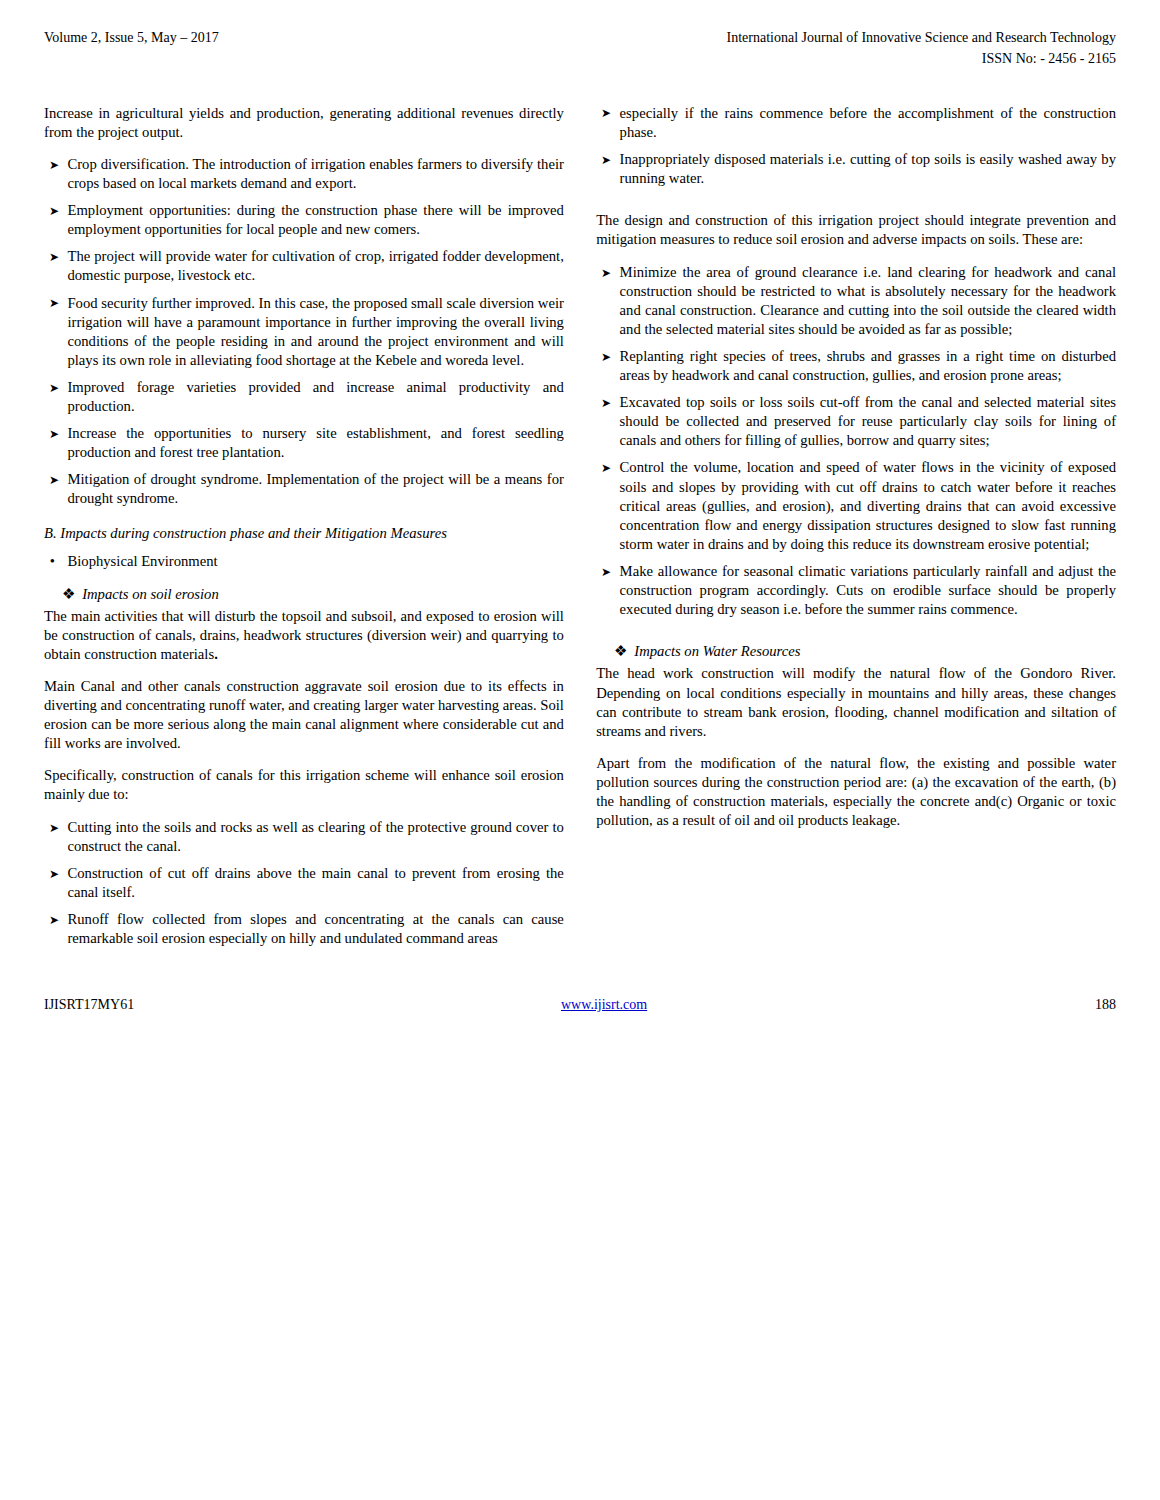Volume 2, Issue 5, May – 2017
International Journal of Innovative Science and Research Technology
ISSN No: - 2456 - 2165
Increase in agricultural yields and production, generating additional revenues directly from the project output.
Crop diversification. The introduction of irrigation enables farmers to diversify their crops based on local markets demand and export.
Employment opportunities: during the construction phase there will be improved employment opportunities for local people and new comers.
The project will provide water for cultivation of crop, irrigated fodder development, domestic purpose, livestock etc.
Food security further improved. In this case, the proposed small scale diversion weir irrigation will have a paramount importance in further improving the overall living conditions of the people residing in and around the project environment and will plays its own role in alleviating food shortage at the Kebele and woreda level.
Improved forage varieties provided and increase animal productivity and production.
Increase the opportunities to nursery site establishment, and forest seedling production and forest tree plantation.
Mitigation of drought syndrome. Implementation of the project will be a means for drought syndrome.
B. Impacts during construction phase and their Mitigation Measures
Biophysical Environment
Impacts on soil erosion
The main activities that will disturb the topsoil and subsoil, and exposed to erosion will be construction of canals, drains, headwork structures (diversion weir) and quarrying to obtain construction materials.
Main Canal and other canals construction aggravate soil erosion due to its effects in diverting and concentrating runoff water, and creating larger water harvesting areas. Soil erosion can be more serious along the main canal alignment where considerable cut and fill works are involved.
Specifically, construction of canals for this irrigation scheme will enhance soil erosion mainly due to:
Cutting into the soils and rocks as well as clearing of the protective ground cover to construct the canal.
Construction of cut off drains above the main canal to prevent from erosing the canal itself.
Runoff flow collected from slopes and concentrating at the canals can cause remarkable soil erosion especially on hilly and undulated command areas
especially if the rains commence before the accomplishment of the construction phase.
Inappropriately disposed materials i.e. cutting of top soils is easily washed away by running water.
The design and construction of this irrigation project should integrate prevention and mitigation measures to reduce soil erosion and adverse impacts on soils. These are:
Minimize the area of ground clearance i.e. land clearing for headwork and canal construction should be restricted to what is absolutely necessary for the headwork and canal construction. Clearance and cutting into the soil outside the cleared width and the selected material sites should be avoided as far as possible;
Replanting right species of trees, shrubs and grasses in a right time on disturbed areas by headwork and canal construction, gullies, and erosion prone areas;
Excavated top soils or loss soils cut-off from the canal and selected material sites should be collected and preserved for reuse particularly clay soils for lining of canals and others for filling of gullies, borrow and quarry sites;
Control the volume, location and speed of water flows in the vicinity of exposed soils and slopes by providing with cut off drains to catch water before it reaches critical areas (gullies, and erosion), and diverting drains that can avoid excessive concentration flow and energy dissipation structures designed to slow fast running storm water in drains and by doing this reduce its downstream erosive potential;
Make allowance for seasonal climatic variations particularly rainfall and adjust the construction program accordingly. Cuts on erodible surface should be properly executed during dry season i.e. before the summer rains commence.
Impacts on Water Resources
The head work construction will modify the natural flow of the Gondoro River. Depending on local conditions especially in mountains and hilly areas, these changes can contribute to stream bank erosion, flooding, channel modification and siltation of streams and rivers.
Apart from the modification of the natural flow, the existing and possible water pollution sources during the construction period are: (a) the excavation of the earth, (b) the handling of construction materials, especially the concrete and(c) Organic or toxic pollution, as a result of oil and oil products leakage.
IJISRT17MY61
www.ijisrt.com
188